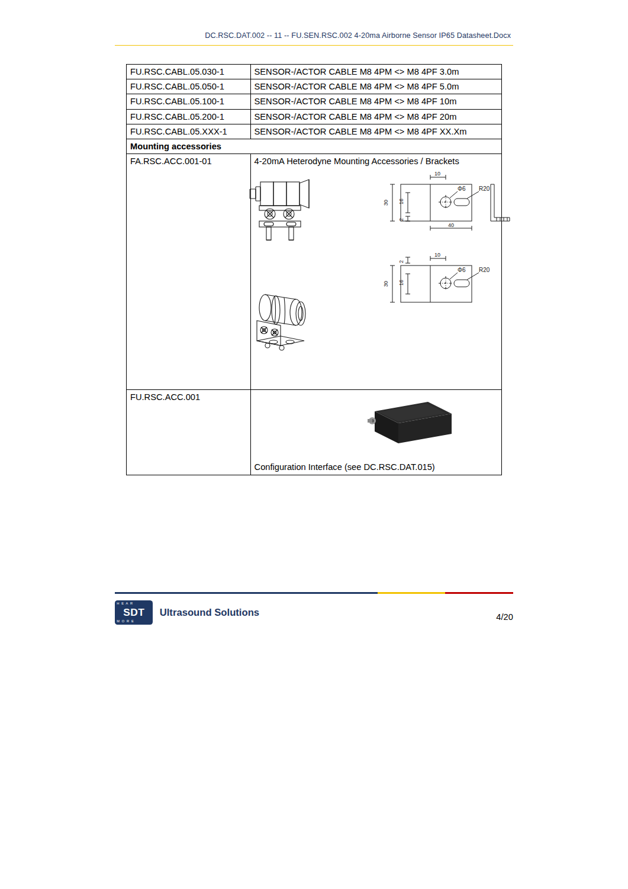DC.RSC.DAT.002 -- 11 -- FU.SEN.RSC.002 4-20ma Airborne Sensor IP65 Datasheet.Docx
| FU.RSC.CABL.05.030-1 | SENSOR-/ACTOR CABLE M8 4PM <> M8 4PF 3.0m |
| FU.RSC.CABL.05.050-1 | SENSOR-/ACTOR CABLE M8 4PM <> M8 4PF 5.0m |
| FU.RSC.CABL.05.100-1 | SENSOR-/ACTOR CABLE M8 4PM <> M8 4PF 10m |
| FU.RSC.CABL.05.200-1 | SENSOR-/ACTOR CABLE M8 4PM <> M8 4PF 20m |
| FU.RSC.CABL.05.XXX-1 | SENSOR-/ACTOR CABLE M8 4PM <> M8 4PF XX.Xm |
| Mounting accessories |
| FA.RSC.ACC.001-01 | 4-20mA Heterodyne Mounting Accessories / Brackets 10 Φ6 R20 30 16 2 40 2 10 Φ6 R20 30 16 |
| FU.RSC.ACC.001 | Configuration Interface (see DC.RSC.DAT.015) |
H E A R SDT M O R E
Ultrasound Solutions
4/20